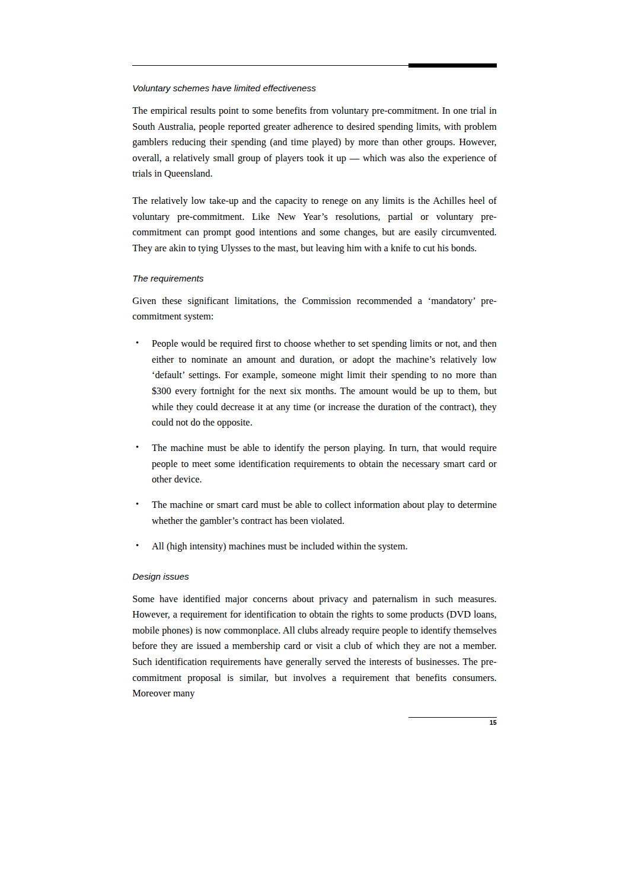Voluntary schemes have limited effectiveness
The empirical results point to some benefits from voluntary pre-commitment. In one trial in South Australia, people reported greater adherence to desired spending limits, with problem gamblers reducing their spending (and time played) by more than other groups. However, overall, a relatively small group of players took it up — which was also the experience of trials in Queensland.
The relatively low take-up and the capacity to renege on any limits is the Achilles heel of voluntary pre-commitment. Like New Year’s resolutions, partial or voluntary pre-commitment can prompt good intentions and some changes, but are easily circumvented. They are akin to tying Ulysses to the mast, but leaving him with a knife to cut his bonds.
The requirements
Given these significant limitations, the Commission recommended a ‘mandatory’ pre-commitment system:
People would be required first to choose whether to set spending limits or not, and then either to nominate an amount and duration, or adopt the machine’s relatively low ‘default’ settings. For example, someone might limit their spending to no more than $300 every fortnight for the next six months. The amount would be up to them, but while they could decrease it at any time (or increase the duration of the contract), they could not do the opposite.
The machine must be able to identify the person playing. In turn, that would require people to meet some identification requirements to obtain the necessary smart card or other device.
The machine or smart card must be able to collect information about play to determine whether the gambler’s contract has been violated.
All (high intensity) machines must be included within the system.
Design issues
Some have identified major concerns about privacy and paternalism in such measures. However, a requirement for identification to obtain the rights to some products (DVD loans, mobile phones) is now commonplace. All clubs already require people to identify themselves before they are issued a membership card or visit a club of which they are not a member. Such identification requirements have generally served the interests of businesses. The pre-commitment proposal is similar, but involves a requirement that benefits consumers. Moreover many
15